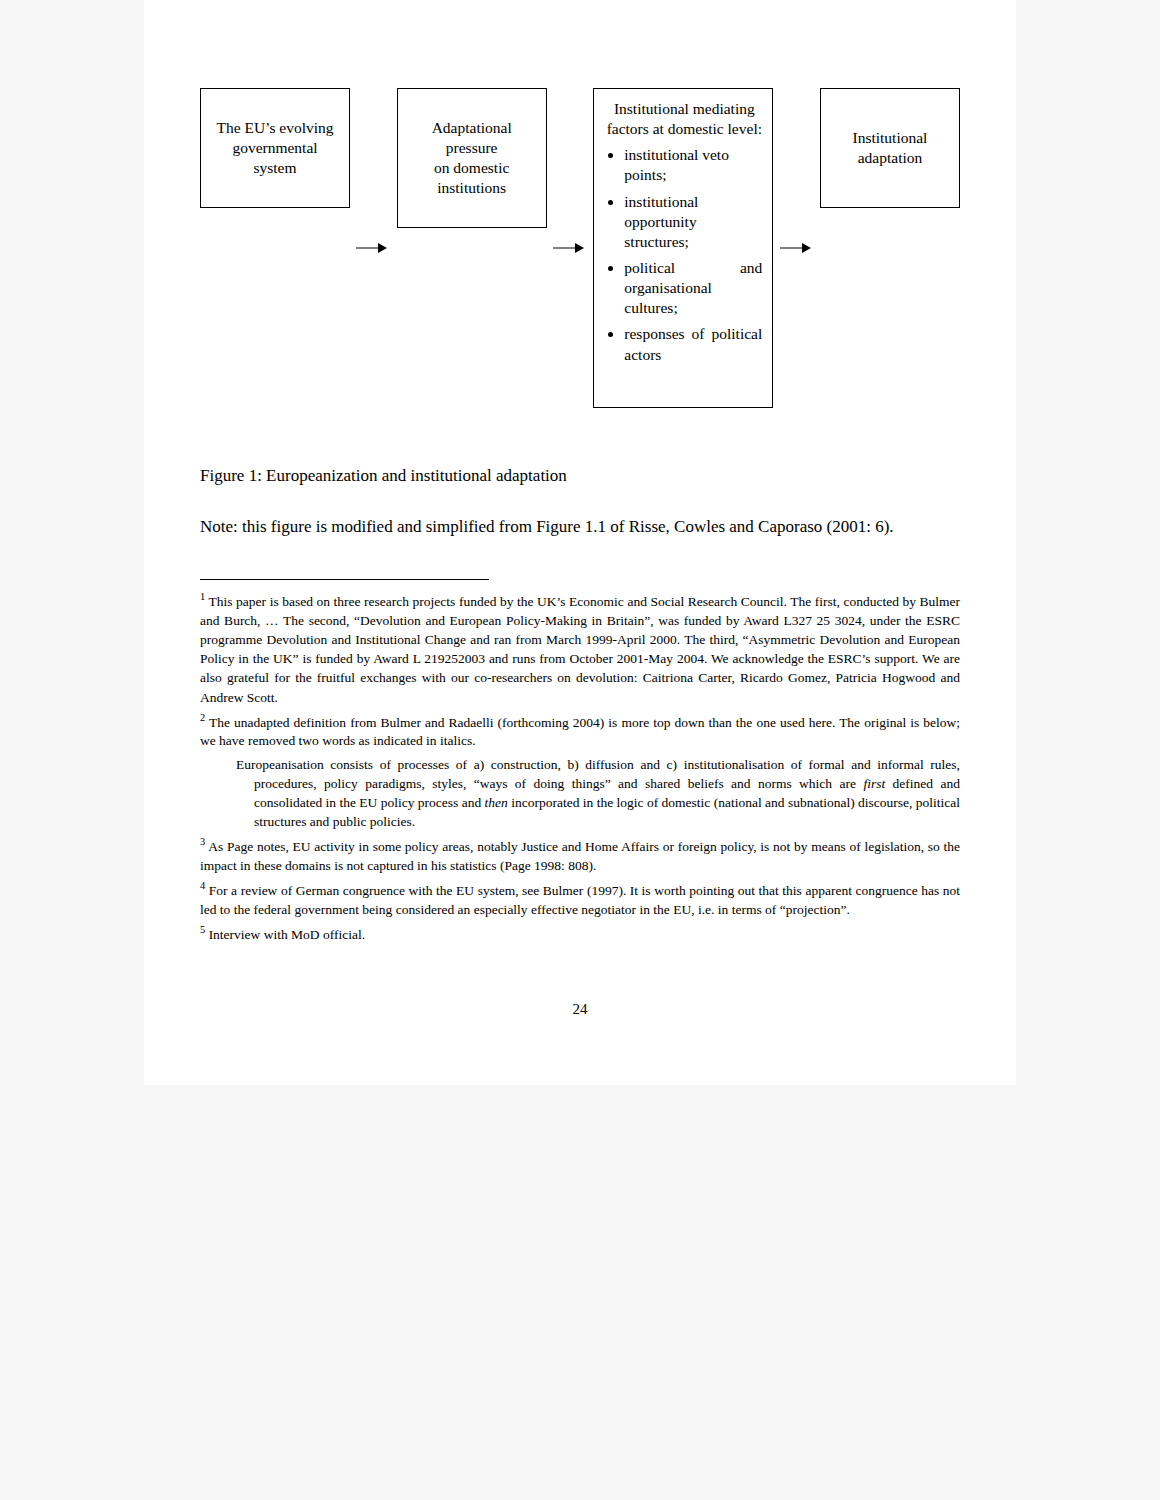The EU’s evolving governmental system
Adaptational pressure
on domestic institutions
Institutional mediating factors at domestic level:
institutional veto points;
institutional opportunity structures;
political and organisational cultures;
responses of political actors
Institutional adaptation
Figure 1: Europeanization and institutional adaptation
Note: this figure is modified and simplified from Figure 1.1 of Risse, Cowles and Caporaso (2001: 6).
1 This paper is based on three research projects funded by the UK’s Economic and Social Research Council. The first, conducted by Bulmer and Burch, … The second, “Devolution and European Policy-Making in Britain”, was funded by Award L327 25 3024, under the ESRC programme Devolution and Institutional Change and ran from March 1999-April 2000. The third, “Asymmetric Devolution and European Policy in the UK” is funded by Award L 219252003 and runs from October 2001-May 2004. We acknowledge the ESRC’s support. We are also grateful for the fruitful exchanges with our co-researchers on devolution: Caitriona Carter, Ricardo Gomez, Patricia Hogwood and Andrew Scott.
2 The unadapted definition from Bulmer and Radaelli (forthcoming 2004) is more top down than the one used here. The original is below; we have removed two words as indicated in italics.
Europeanisation consists of processes of a) construction, b) diffusion and c) institutionalisation of formal and informal rules, procedures, policy paradigms, styles, “ways of doing things” and shared beliefs and norms which are first defined and consolidated in the EU policy process and then incorporated in the logic of domestic (national and subnational) discourse, political structures and public policies.
3 As Page notes, EU activity in some policy areas, notably Justice and Home Affairs or foreign policy, is not by means of legislation, so the impact in these domains is not captured in his statistics (Page 1998: 808).
4 For a review of German congruence with the EU system, see Bulmer (1997). It is worth pointing out that this apparent congruence has not led to the federal government being considered an especially effective negotiator in the EU, i.e. in terms of “projection”.
5 Interview with MoD official.
24